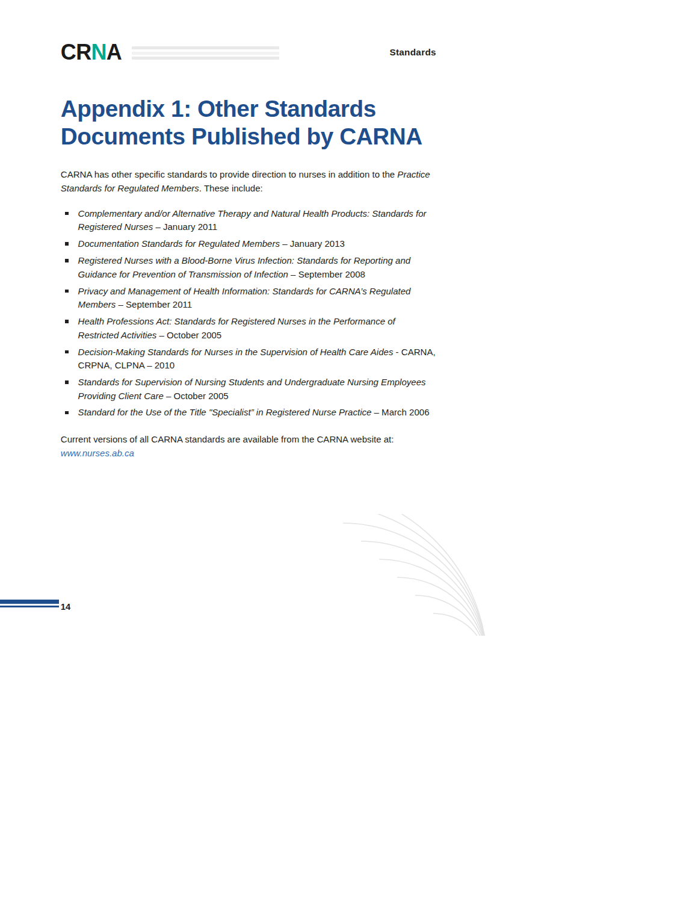CRNA
Standards
Appendix 1: Other Standards Documents Published by CARNA
CARNA has other specific standards to provide direction to nurses in addition to the Practice Standards for Regulated Members. These include:
Complementary and/or Alternative Therapy and Natural Health Products: Standards for Registered Nurses – January 2011
Documentation Standards for Regulated Members – January 2013
Registered Nurses with a Blood-Borne Virus Infection: Standards for Reporting and Guidance for Prevention of Transmission of Infection – September 2008
Privacy and Management of Health Information: Standards for CARNA’s Regulated Members – September 2011
Health Professions Act: Standards for Registered Nurses in the Performance of Restricted Activities – October 2005
Decision-Making Standards for Nurses in the Supervision of Health Care Aides - CARNA, CRPNA, CLPNA – 2010
Standards for Supervision of Nursing Students and Undergraduate Nursing Employees Providing Client Care – October 2005
Standard for the Use of the Title "Specialist” in Registered Nurse Practice – March 2006
Current versions of all CARNA standards are available from the CARNA website at:
www.nurses.ab.ca
14